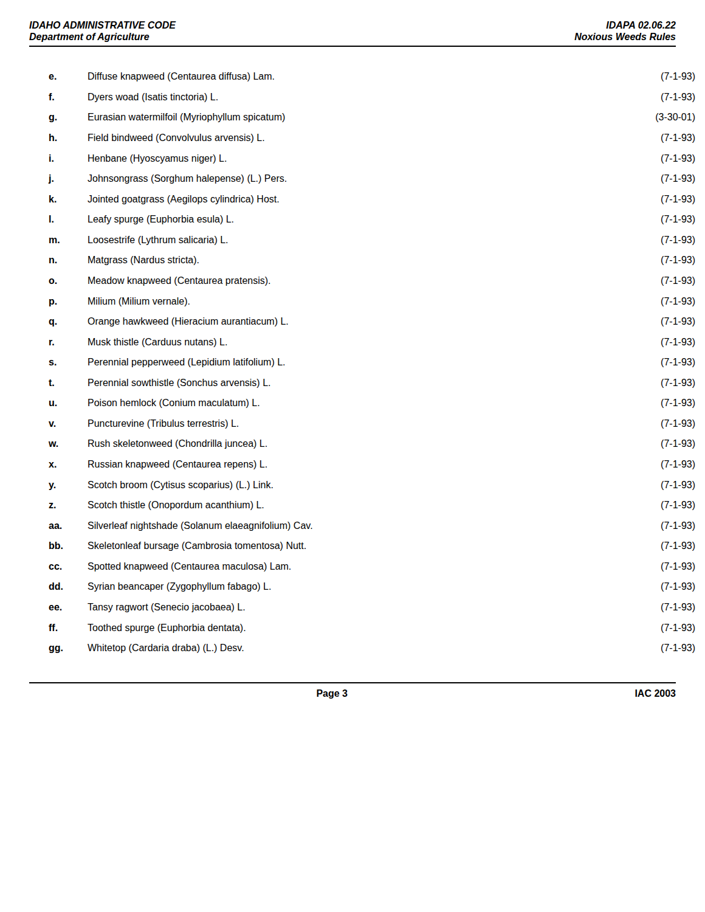IDAHO ADMINISTRATIVE CODE
Department of Agriculture
IDAPA 02.06.22
Noxious Weeds Rules
| e. | Diffuse knapweed (Centaurea diffusa) Lam. | (7-1-93) |
| f. | Dyers woad (Isatis tinctoria) L. | (7-1-93) |
| g. | Eurasian watermilfoil (Myriophyllum spicatum) | (3-30-01) |
| h. | Field bindweed (Convolvulus arvensis) L. | (7-1-93) |
| i. | Henbane (Hyoscyamus niger) L. | (7-1-93) |
| j. | Johnsongrass (Sorghum halepense) (L.) Pers. | (7-1-93) |
| k. | Jointed goatgrass (Aegilops cylindrica) Host. | (7-1-93) |
| l. | Leafy spurge (Euphorbia esula) L. | (7-1-93) |
| m. | Loosestrife (Lythrum salicaria) L. | (7-1-93) |
| n. | Matgrass (Nardus stricta). | (7-1-93) |
| o. | Meadow knapweed (Centaurea pratensis). | (7-1-93) |
| p. | Milium (Milium vernale). | (7-1-93) |
| q. | Orange hawkweed (Hieracium aurantiacum) L. | (7-1-93) |
| r. | Musk thistle (Carduus nutans) L. | (7-1-93) |
| s. | Perennial pepperweed (Lepidium latifolium) L. | (7-1-93) |
| t. | Perennial sowthistle (Sonchus arvensis) L. | (7-1-93) |
| u. | Poison hemlock (Conium maculatum) L. | (7-1-93) |
| v. | Puncturevine (Tribulus terrestris) L. | (7-1-93) |
| w. | Rush skeletonweed (Chondrilla juncea) L. | (7-1-93) |
| x. | Russian knapweed (Centaurea repens) L. | (7-1-93) |
| y. | Scotch broom (Cytisus scoparius) (L.) Link. | (7-1-93) |
| z. | Scotch thistle (Onopordum acanthium) L. | (7-1-93) |
| aa. | Silverleaf nightshade (Solanum elaeagnifolium) Cav. | (7-1-93) |
| bb. | Skeletonleaf bursage (Cambrosia tomentosa) Nutt. | (7-1-93) |
| cc. | Spotted knapweed (Centaurea maculosa) Lam. | (7-1-93) |
| dd. | Syrian beancaper (Zygophyllum fabago) L. | (7-1-93) |
| ee. | Tansy ragwort (Senecio jacobaea) L. | (7-1-93) |
| ff. | Toothed spurge (Euphorbia dentata). | (7-1-93) |
| gg. | Whitetop (Cardaria draba) (L.) Desv. | (7-1-93) |
IAC 2003
Page 3